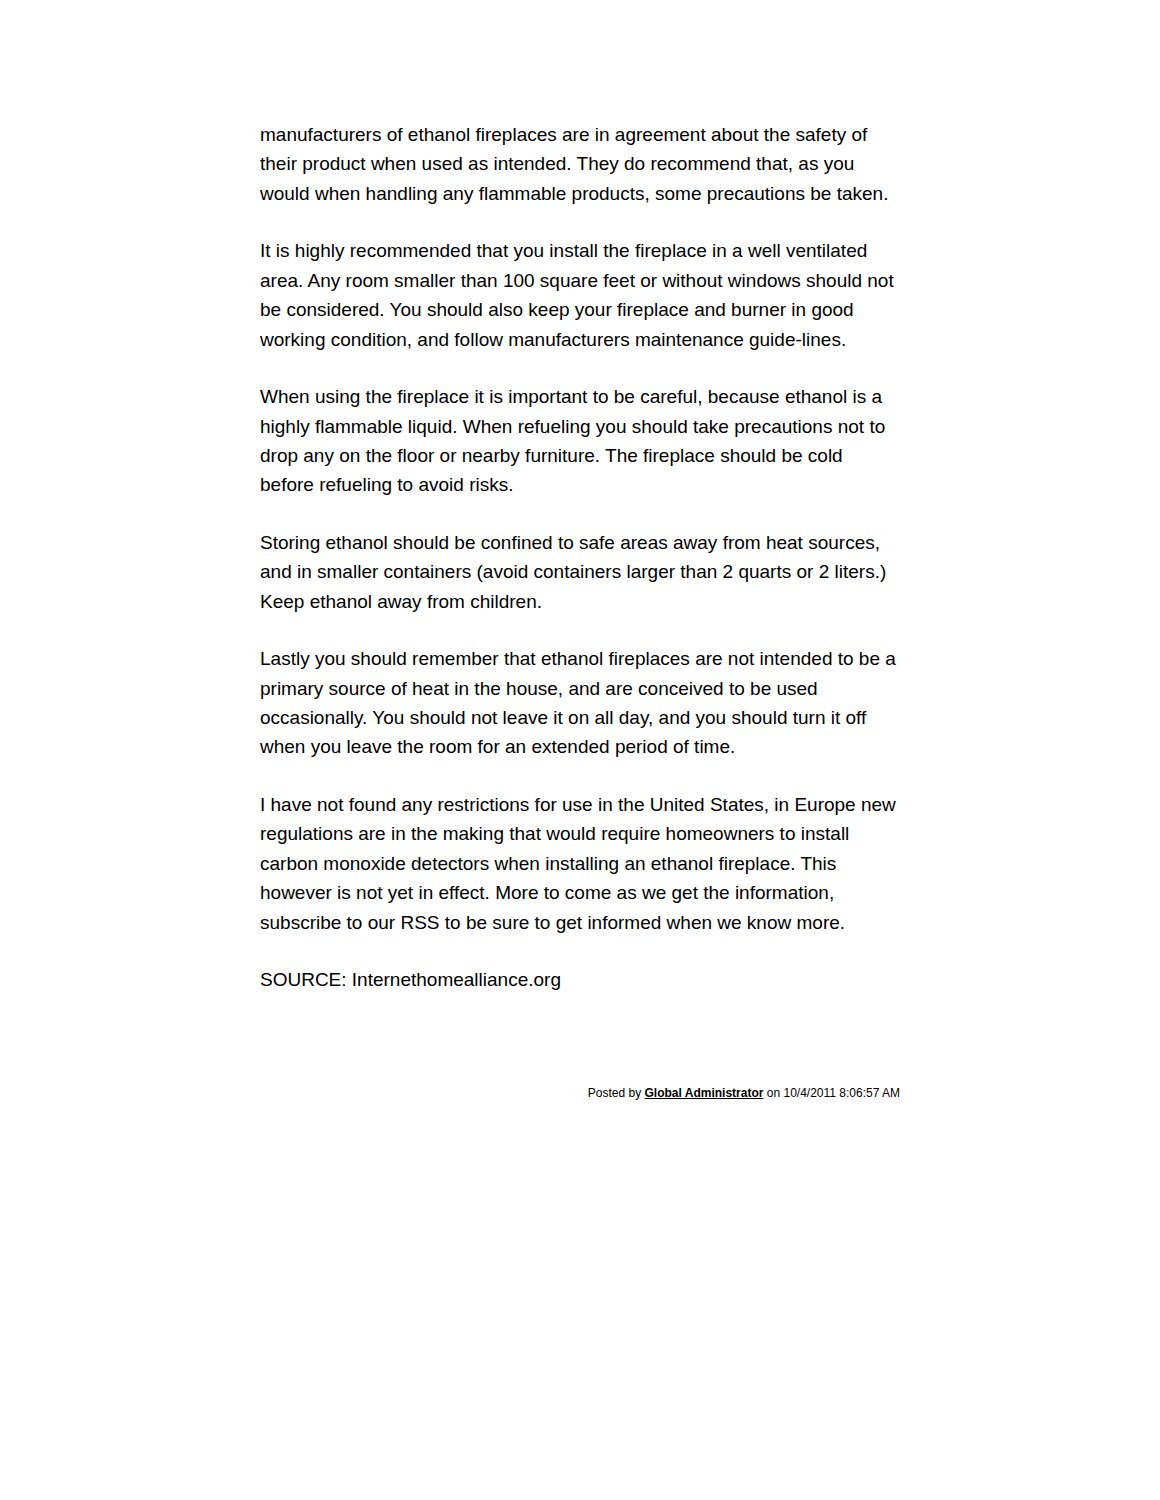manufacturers of ethanol fireplaces are in agreement about the safety of their product when used as intended. They do recommend that, as you would when handling any flammable products, some precautions be taken.
It is highly recommended that you install the fireplace in a well ventilated area. Any room smaller than 100 square feet or without windows should not be considered. You should also keep your fireplace and burner in good working condition, and follow manufacturers maintenance guide-lines.
When using the fireplace it is important to be careful, because ethanol is a highly flammable liquid. When refueling you should take precautions not to drop any on the floor or nearby furniture. The fireplace should be cold before refueling to avoid risks.
Storing ethanol should be confined to safe areas away from heat sources, and in smaller containers (avoid containers larger than 2 quarts or 2 liters.) Keep ethanol away from children.
Lastly you should remember that ethanol fireplaces are not intended to be a primary source of heat in the house, and are conceived to be used occasionally. You should not leave it on all day, and you should turn it off when you leave the room for an extended period of time.
I have not found any restrictions for use in the United States, in Europe new regulations are in the making that would require homeowners to install carbon monoxide detectors when installing an ethanol fireplace. This however is not yet in effect. More to come as we get the information, subscribe to our RSS to be sure to get informed when we know more.
SOURCE: Internethomealliance.org
Posted by Global Administrator on 10/4/2011 8:06:57 AM